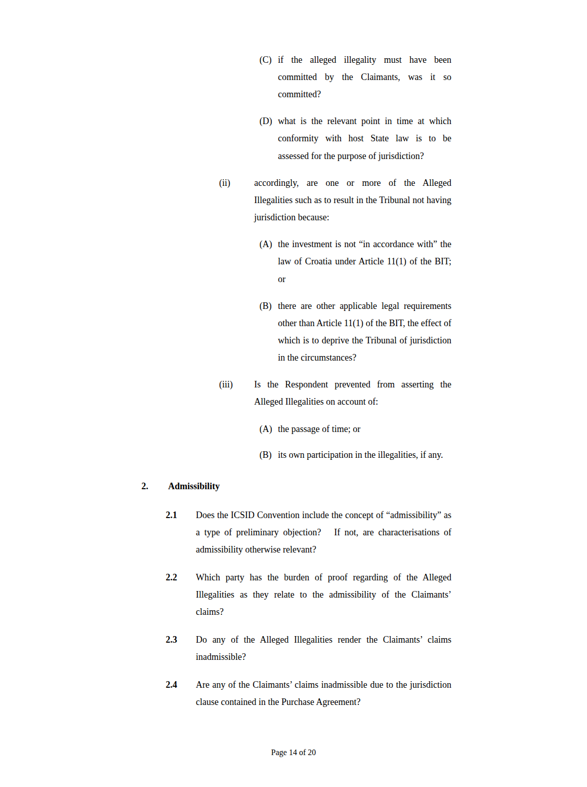(C)
if the alleged illegality must have been committed by the Claimants, was it so committed?
(D)
what is the relevant point in time at which conformity with host State law is to be assessed for the purpose of jurisdiction?
(ii)
accordingly, are one or more of the Alleged Illegalities such as to result in the Tribunal not having jurisdiction because:
(A)
the investment is not “in accordance with” the law of Croatia under Article 11(1) of the BIT; or
(B)
there are other applicable legal requirements other than Article 11(1) of the BIT, the effect of which is to deprive the Tribunal of jurisdiction in the circumstances?
(iii)
Is the Respondent prevented from asserting the Alleged Illegalities on account of:
(A)
the passage of time; or
(B)
its own participation in the illegalities, if any.
2.
Admissibility
2.1
Does the ICSID Convention include the concept of “admissibility” as a type of preliminary objection? If not, are characterisations of admissibility otherwise relevant?
2.2
Which party has the burden of proof regarding of the Alleged Illegalities as they relate to the admissibility of the Claimants’ claims?
2.3
Do any of the Alleged Illegalities render the Claimants’ claims inadmissible?
2.4
Are any of the Claimants’ claims inadmissible due to the jurisdiction clause contained in the Purchase Agreement?
Page 14 of 20